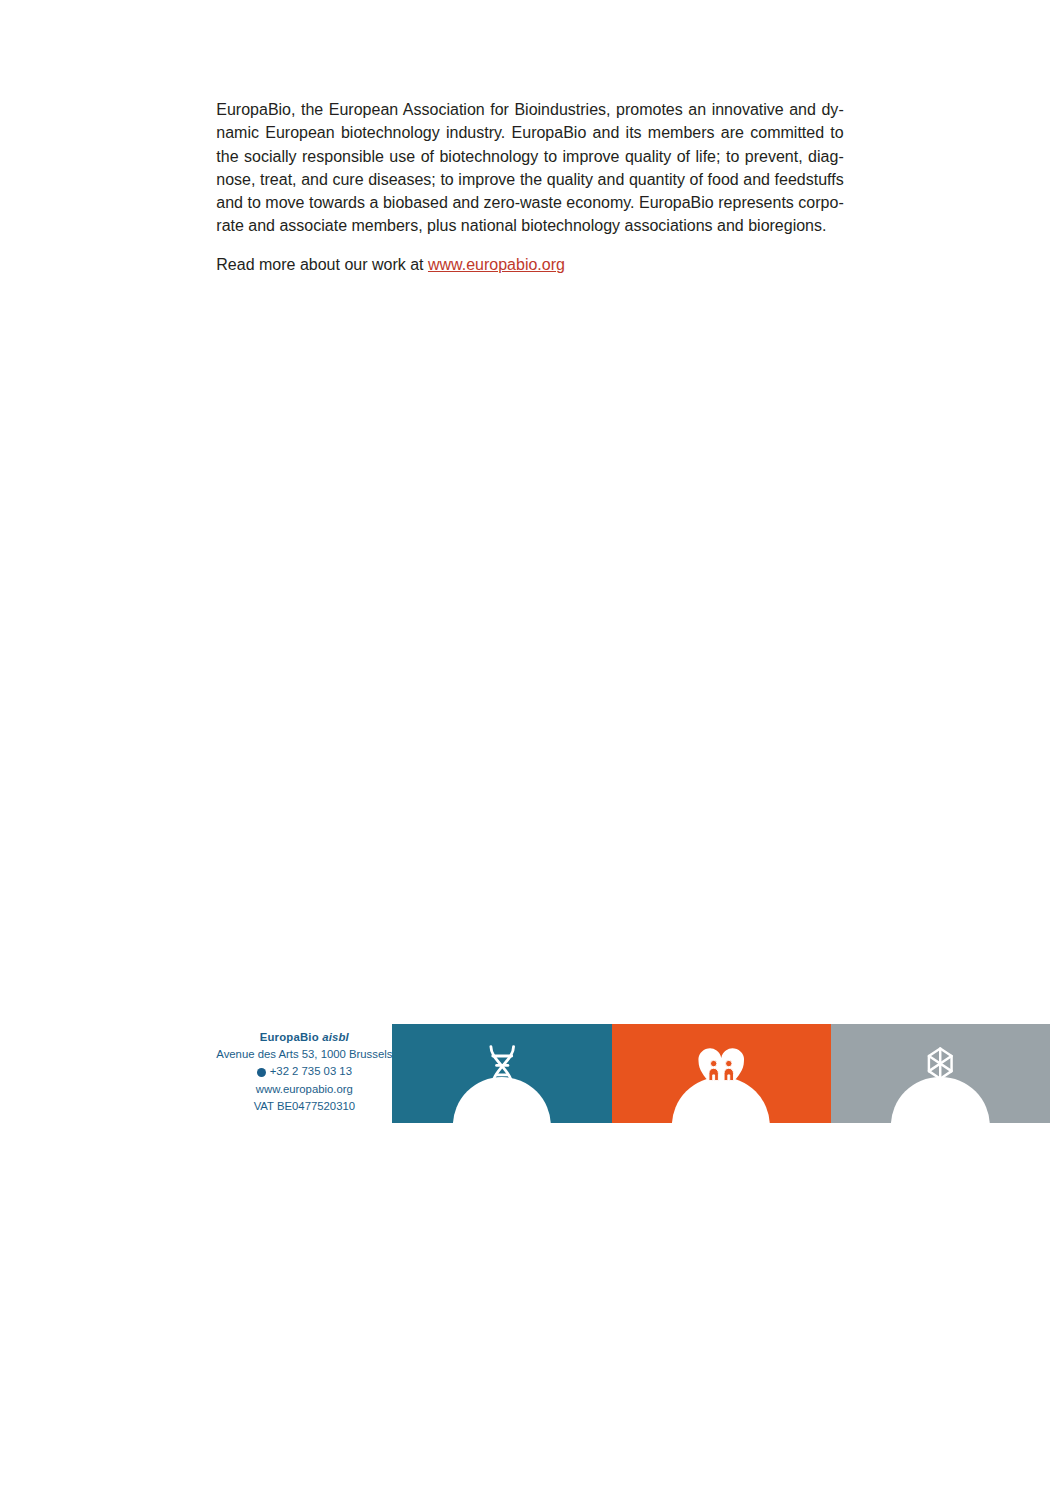EuropaBio, the European Association for Bioindustries, promotes an innovative and dynamic European biotechnology industry. EuropaBio and its members are committed to the socially responsible use of biotechnology to improve quality of life; to prevent, diagnose, treat, and cure diseases; to improve the quality and quantity of food and feedstuffs and to move towards a biobased and zero-waste economy. EuropaBio represents corporate and associate members, plus national biotechnology associations and bioregions.
Read more about our work at www.europabio.org
EuropaBio aisbl Avenue des Arts 53, 1000 Brussels +32 2 735 03 13 www.europabio.org VAT BE0477520310